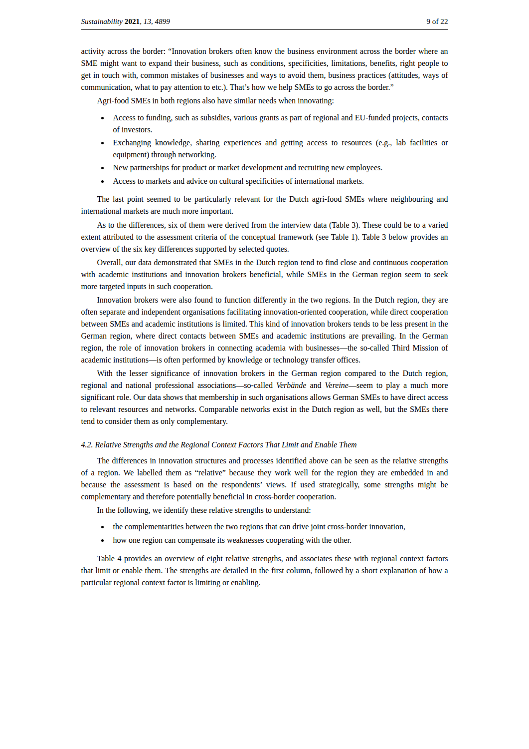Sustainability 2021, 13, 4899 9 of 22
activity across the border: “Innovation brokers often know the business environment across the border where an SME might want to expand their business, such as conditions, specificities, limitations, benefits, right people to get in touch with, common mistakes of businesses and ways to avoid them, business practices (attitudes, ways of communication, what to pay attention to etc.). That’s how we help SMEs to go across the border.”
Agri-food SMEs in both regions also have similar needs when innovating:
Access to funding, such as subsidies, various grants as part of regional and EU-funded projects, contacts of investors.
Exchanging knowledge, sharing experiences and getting access to resources (e.g., lab facilities or equipment) through networking.
New partnerships for product or market development and recruiting new employees.
Access to markets and advice on cultural specificities of international markets.
The last point seemed to be particularly relevant for the Dutch agri-food SMEs where neighbouring and international markets are much more important.
As to the differences, six of them were derived from the interview data (Table 3). These could be to a varied extent attributed to the assessment criteria of the conceptual framework (see Table 1). Table 3 below provides an overview of the six key differences supported by selected quotes.
Overall, our data demonstrated that SMEs in the Dutch region tend to find close and continuous cooperation with academic institutions and innovation brokers beneficial, while SMEs in the German region seem to seek more targeted inputs in such cooperation.
Innovation brokers were also found to function differently in the two regions. In the Dutch region, they are often separate and independent organisations facilitating innovation-oriented cooperation, while direct cooperation between SMEs and academic institutions is limited. This kind of innovation brokers tends to be less present in the German region, where direct contacts between SMEs and academic institutions are prevailing. In the German region, the role of innovation brokers in connecting academia with businesses—the so-called Third Mission of academic institutions—is often performed by knowledge or technology transfer offices.
With the lesser significance of innovation brokers in the German region compared to the Dutch region, regional and national professional associations—so-called Verbände and Vereine—seem to play a much more significant role. Our data shows that membership in such organisations allows German SMEs to have direct access to relevant resources and networks. Comparable networks exist in the Dutch region as well, but the SMEs there tend to consider them as only complementary.
4.2. Relative Strengths and the Regional Context Factors That Limit and Enable Them
The differences in innovation structures and processes identified above can be seen as the relative strengths of a region. We labelled them as “relative” because they work well for the region they are embedded in and because the assessment is based on the respondents’ views. If used strategically, some strengths might be complementary and therefore potentially beneficial in cross-border cooperation.
In the following, we identify these relative strengths to understand:
the complementarities between the two regions that can drive joint cross-border innovation,
how one region can compensate its weaknesses cooperating with the other.
Table 4 provides an overview of eight relative strengths, and associates these with regional context factors that limit or enable them. The strengths are detailed in the first column, followed by a short explanation of how a particular regional context factor is limiting or enabling.